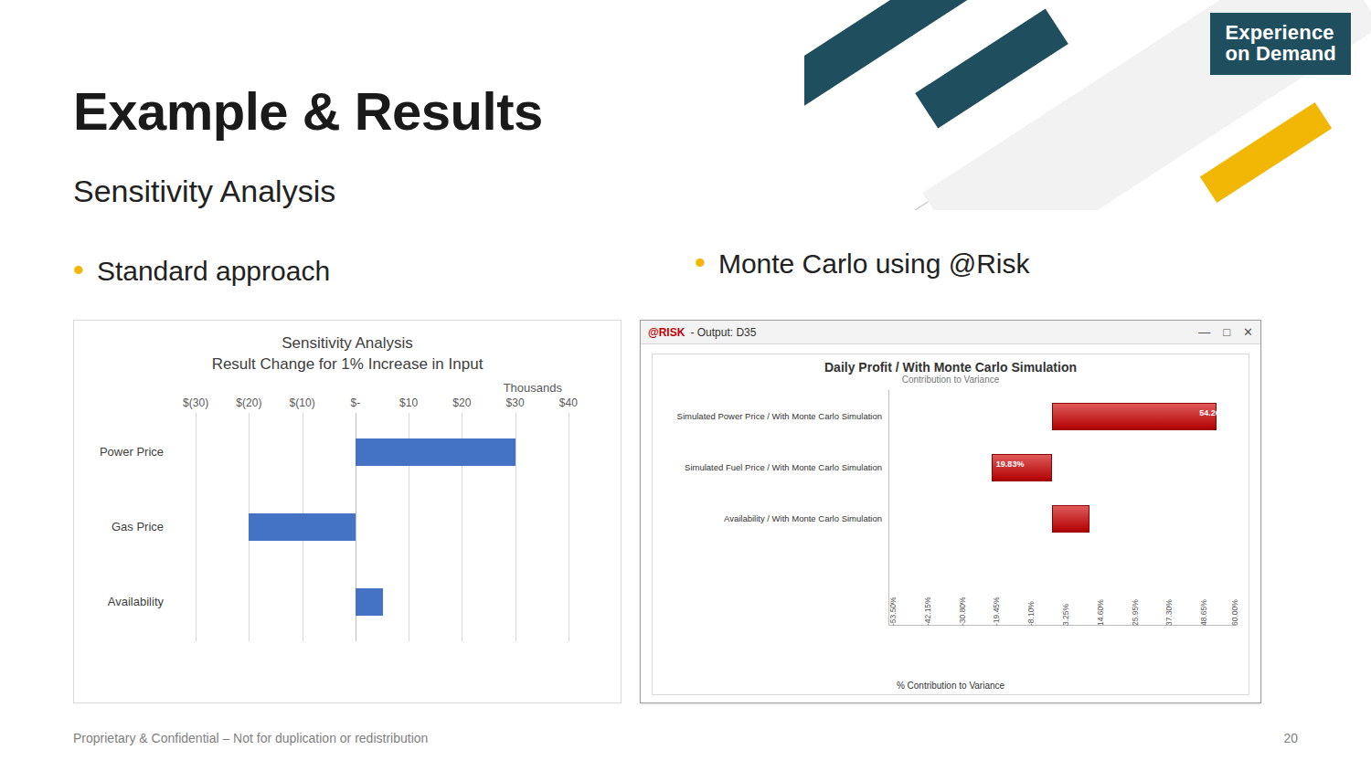Experience on Demand
Example & Results
Sensitivity Analysis
Standard approach
Monte Carlo using @Risk
Sensitivity Analysis
Result Change for 1% Increase in Input
Thousands
$(30)
$(20)
$(10)
$-
$10
$20
$30
$40
Power Price
Gas Price
Availability
@RISK- Output: D35
—□✕
Daily Profit / With Monte Carlo Simulation
Contribution to Variance
Simulated Power Price / With Monte Carlo Simulation
54.26%
Simulated Fuel Price / With Monte Carlo Simulation
19.83%
Availability / With Monte Carlo Simulation
12.55%
-53.50%
-42.15%
-30.80%
-19.45%
-8.10%
3.25%
14.60%
25.95%
37.30%
48.65%
60.00%
% Contribution to Variance
Proprietary & Confidential – Not for duplication or redistribution
20